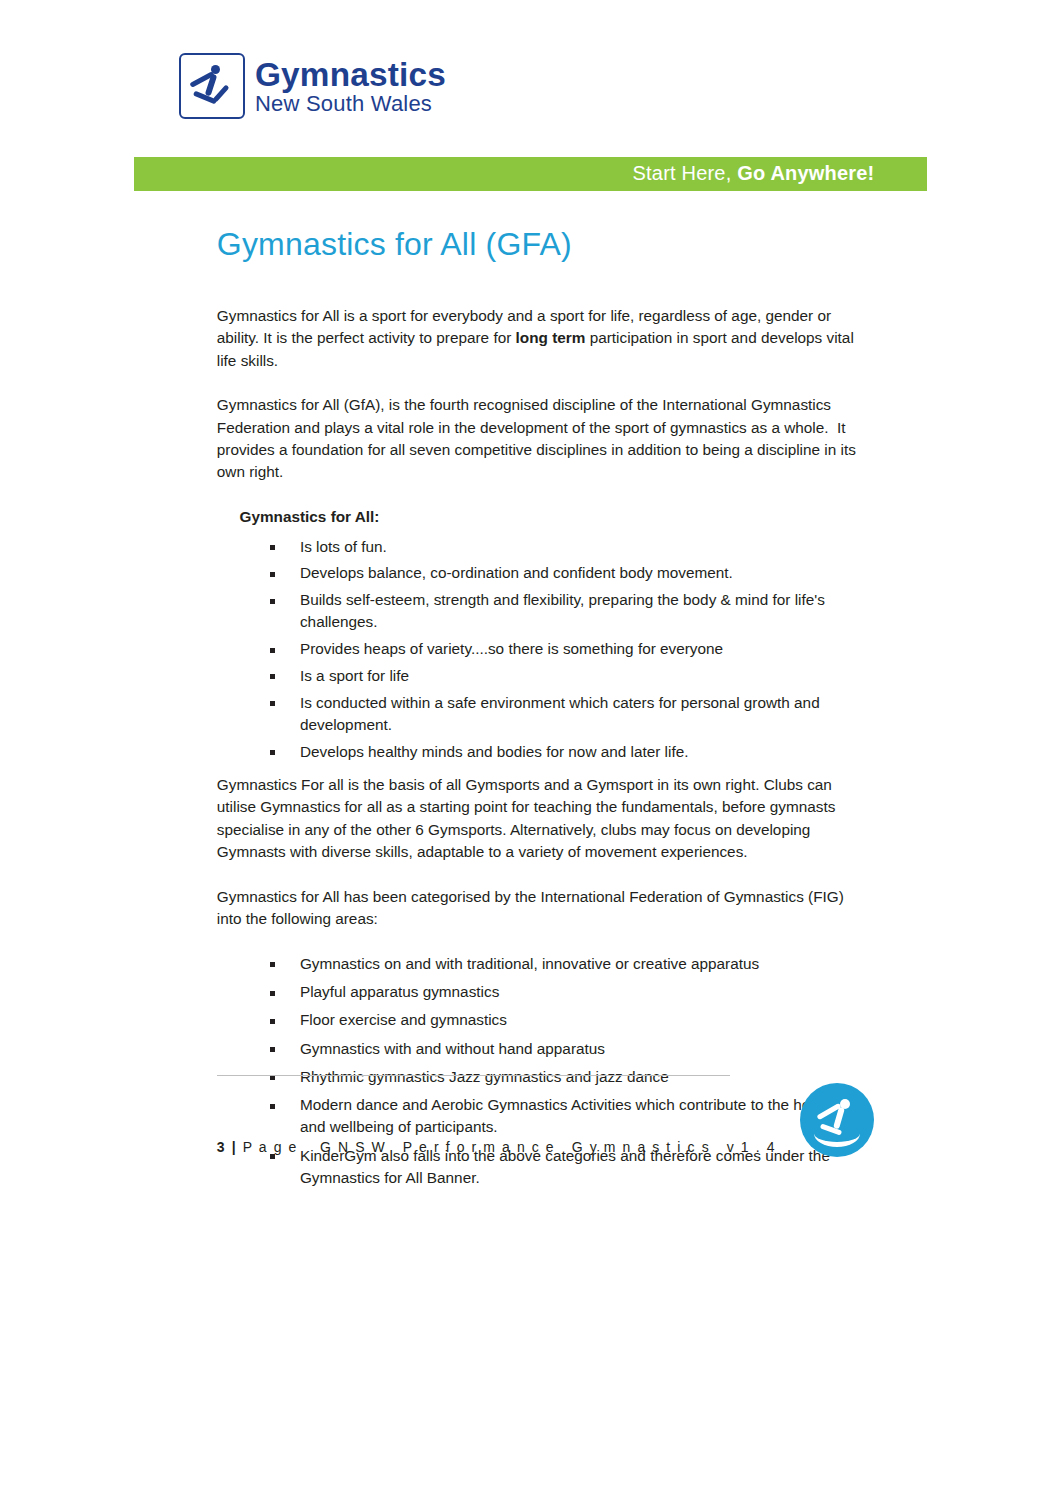Gymnastics
New South Wales
Start Here, Go Anywhere!
Gymnastics for All (GFA)
Gymnastics for All is a sport for everybody and a sport for life, regardless of age, gender or ability. It is the perfect activity to prepare for long term participation in sport and develops vital life skills.
Gymnastics for All (GfA), is the fourth recognised discipline of the International Gymnastics Federation and plays a vital role in the development of the sport of gymnastics as a whole. It provides a foundation for all seven competitive disciplines in addition to being a discipline in its own right.
Gymnastics for All:
Is lots of fun.
Develops balance, co-ordination and confident body movement.
Builds self-esteem, strength and flexibility, preparing the body & mind for life's challenges.
Provides heaps of variety....so there is something for everyone
Is a sport for life
Is conducted within a safe environment which caters for personal growth and development.
Develops healthy minds and bodies for now and later life.
Gymnastics For all is the basis of all Gymsports and a Gymsport in its own right. Clubs can utilise Gymnastics for all as a starting point for teaching the fundamentals, before gymnasts specialise in any of the other 6 Gymsports. Alternatively, clubs may focus on developing Gymnasts with diverse skills, adaptable to a variety of movement experiences.
Gymnastics for All has been categorised by the International Federation of Gymnastics (FIG) into the following areas:
Gymnastics on and with traditional, innovative or creative apparatus
Playful apparatus gymnastics
Floor exercise and gymnastics
Gymnastics with and without hand apparatus
Rhythmic gymnastics Jazz gymnastics and jazz dance
Modern dance and Aerobic Gymnastics Activities which contribute to the health and wellbeing of participants.
KinderGym also falls into the above categories and therefore comes under the Gymnastics for All Banner.
3 | P a g e G N S W P e r f o r m a n c e G y m n a s t i c s v 1 . 4